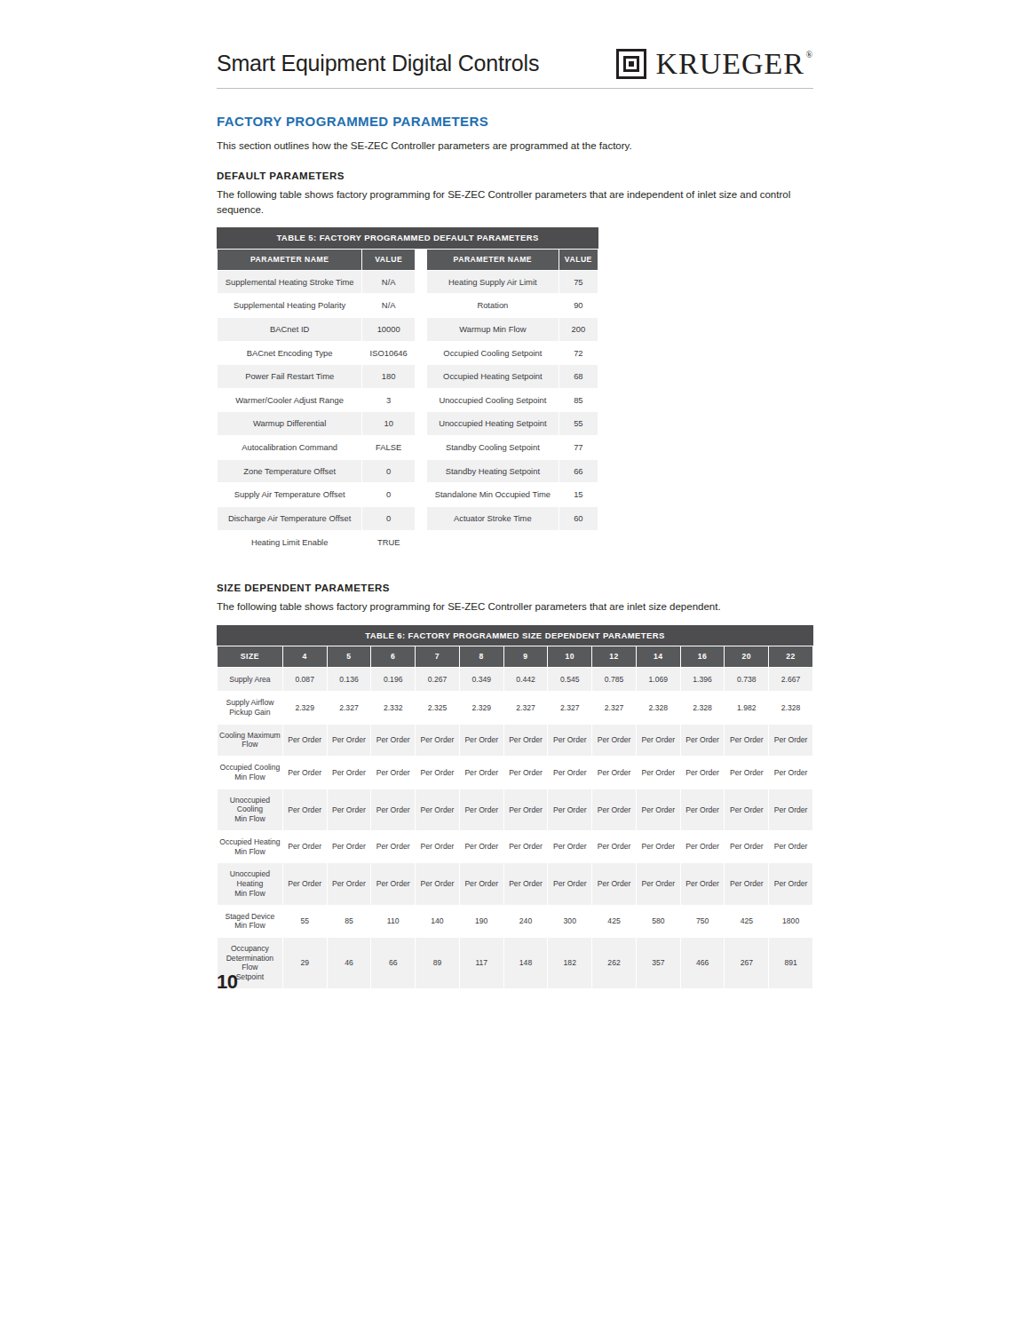Smart Equipment Digital Controls
KRUEGER®
Factory Programmed Parameters
This section outlines how the SE-ZEC Controller parameters are programmed at the factory.
Default Parameters
The following table shows factory programming for SE-ZEC Controller parameters that are independent of inlet size and control sequence.
Table 5: Factory Programmed Default Parameters
| Parameter Name | Value | | Parameter Name | Value |
| --- | --- | --- | --- | --- |
| Supplemental Heating Stroke Time | N/A | | Heating Supply Air Limit | 75 |
| Supplemental Heating Polarity | N/A | | Rotation | 90 |
| BACnet ID | 10000 | | Warmup Min Flow | 200 |
| BACnet Encoding Type | ISO10646 | | Occupied Cooling Setpoint | 72 |
| Power Fail Restart Time | 180 | | Occupied Heating Setpoint | 68 |
| Warmer/Cooler Adjust Range | 3 | | Unoccupied Cooling Setpoint | 85 |
| Warmup Differential | 10 | | Unoccupied Heating Setpoint | 55 |
| Autocalibration Command | FALSE | | Standby Cooling Setpoint | 77 |
| Zone Temperature Offset | 0 | | Standby Heating Setpoint | 66 |
| Supply Air Temperature Offset | 0 | | Standalone Min Occupied Time | 15 |
| Discharge Air Temperature Offset | 0 | | Actuator Stroke Time | 60 |
| Heating Limit Enable | TRUE | | | |
Size Dependent Parameters
The following table shows factory programming for SE-ZEC Controller parameters that are inlet size dependent.
Table 6: Factory Programmed Size Dependent Parameters
| Size | 4 | 5 | 6 | 7 | 8 | 9 | 10 | 12 | 14 | 16 | 20 | 22 |
| --- | --- | --- | --- | --- | --- | --- | --- | --- | --- | --- | --- | --- |
| Supply Area | 0.087 | 0.136 | 0.196 | 0.267 | 0.349 | 0.442 | 0.545 | 0.785 | 1.069 | 1.396 | 0.738 | 2.667 |
| Supply Airflow Pickup Gain | 2.329 | 2.327 | 2.332 | 2.325 | 2.329 | 2.327 | 2.327 | 2.327 | 2.328 | 2.328 | 1.982 | 2.328 |
| Cooling Maximum Flow | Per Order | Per Order | Per Order | Per Order | Per Order | Per Order | Per Order | Per Order | Per Order | Per Order | Per Order | Per Order |
| Occupied Cooling Min Flow | Per Order | Per Order | Per Order | Per Order | Per Order | Per Order | Per Order | Per Order | Per Order | Per Order | Per Order | Per Order |
| Unoccupied Cooling Min Flow | Per Order | Per Order | Per Order | Per Order | Per Order | Per Order | Per Order | Per Order | Per Order | Per Order | Per Order | Per Order |
| Occupied Heating Min Flow | Per Order | Per Order | Per Order | Per Order | Per Order | Per Order | Per Order | Per Order | Per Order | Per Order | Per Order | Per Order |
| Unoccupied Heating Min Flow | Per Order | Per Order | Per Order | Per Order | Per Order | Per Order | Per Order | Per Order | Per Order | Per Order | Per Order | Per Order |
| Staged Device Min Flow | 55 | 85 | 110 | 140 | 190 | 240 | 300 | 425 | 580 | 750 | 425 | 1800 |
| Occupancy Determination Flow Setpoint | 29 | 46 | 66 | 89 | 117 | 148 | 182 | 262 | 357 | 466 | 267 | 891 |
10